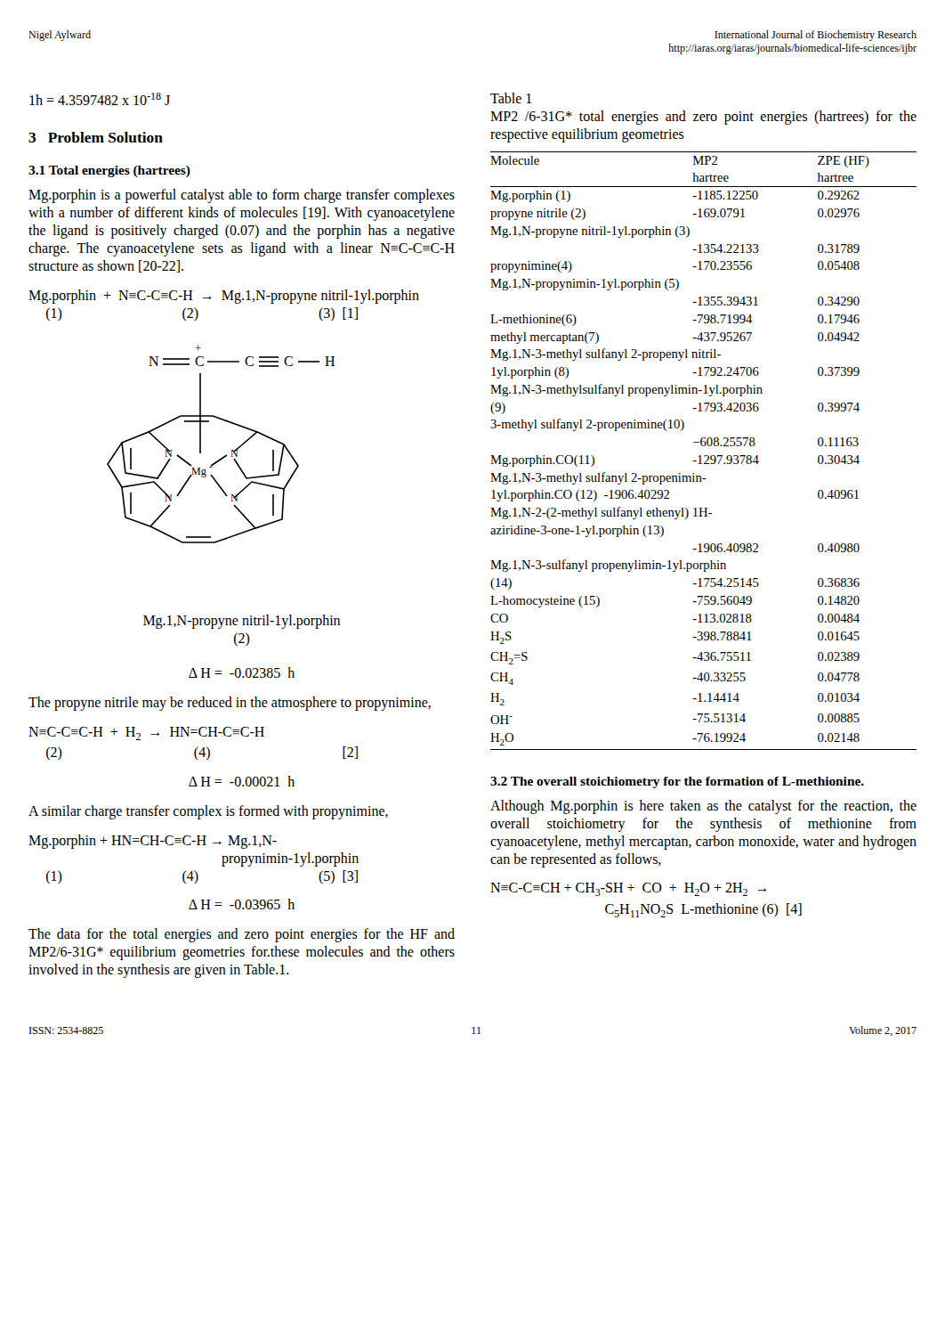Nigel Aylward
International Journal of Biochemistry Research
http://iaras.org/iaras/journals/biomedical-life-sciences/ijbr
1h = 4.3597482 x 10-18 J
3 Problem Solution
3.1 Total energies (hartrees)
Mg.porphin is a powerful catalyst able to form charge transfer complexes with a number of different kinds of molecules [19]. With cyanoacetylene the ligand is positively charged (0.07) and the porphin has a negative charge. The cyanoacetylene sets as ligand with a linear N≡C-C≡C-H structure as shown [20-22].
Mg.porphin + N≡C-C≡C-H → Mg.1,N-propyne nitril-1yl.porphin
(1)(2)(3) [1]
N C C C H + Mg - N N N N
Mg.1,N-propyne nitril-1yl.porphin
(2)
Δ H = -0.02385 h
The propyne nitrile may be reduced in the atmosphere to propynimine,
N≡C-C≡C-H + H2 → HN=CH-C≡C-H
(2)(4)[2]
Δ H = -0.00021 h
A similar charge transfer complex is formed with propynimine,
Mg.porphin + HN=CH-C≡C-H → Mg.1,N-
propynimin-1yl.porphin
(1)(4)(5) [3]
Δ H = -0.03965 h
The data for the total energies and zero point energies for the HF and MP2/6-31G* equilibrium geometries for.these molecules and the others involved in the synthesis are given in Table.1.
Table 1
MP2 /6-31G* total energies and zero point energies (hartrees) for the respective equilibrium geometries
| Molecule | MP2 hartree | ZPE (HF) hartree |
| --- | --- | --- |
| Mg.porphin (1) | -1185.12250 | 0.29262 |
| propyne nitrile (2) | -169.0791 | 0.02976 |
| Mg.1,N-propyne nitril-1yl.porphin (3) |
| | -1354.22133 | 0.31789 |
| propynimine(4) | -170.23556 | 0.05408 |
| Mg.1,N-propynimin-1yl.porphin (5) |
| | -1355.39431 | 0.34290 |
| L-methionine(6) | -798.71994 | 0.17946 |
| methyl mercaptan(7) | -437.95267 | 0.04942 |
| Mg.1,N-3-methyl sulfanyl 2-propenyl nitril- |
| 1yl.porphin (8) | -1792.24706 | 0.37399 |
| Mg.1,N-3-methylsulfanyl propenylimin-1yl.porphin |
| (9) | -1793.42036 | 0.39974 |
| 3-methyl sulfanyl 2-propenimine(10) |
| | −608.25578 | 0.11163 |
| Mg.porphin.CO(11) | -1297.93784 | 0.30434 |
| Mg.1,N-3-methyl sulfanyl 2-propenimin- |
| 1yl.porphin.CO (12) -1906.40292 | 0.40961 |
| Mg.1,N-2-(2-methyl sulfanyl ethenyl) 1H- |
| aziridine-3-one-1-yl.porphin (13) |
| | -1906.40982 | 0.40980 |
| Mg.1,N-3-sulfanyl propenylimin-1yl.porphin |
| (14) | -1754.25145 | 0.36836 |
| L-homocysteine (15) | -759.56049 | 0.14820 |
| CO | -113.02818 | 0.00484 |
| H 2 S | -398.78841 | 0.01645 |
| CH 2 =S | -436.75511 | 0.02389 |
| CH 4 | -40.33255 | 0.04778 |
| H 2 | -1.14414 | 0.01034 |
| OH - | -75.51314 | 0.00885 |
| H 2 O | -76.19924 | 0.02148 |
3.2 The overall stoichiometry for the formation of L-methionine.
Although Mg.porphin is here taken as the catalyst for the reaction, the overall stoichiometry for the synthesis of methionine from cyanoacetylene, methyl mercaptan, carbon monoxide, water and hydrogen can be represented as follows,
N≡C-C≡CH + CH3-SH + CO + H2O + 2H2 →
C5H11NO2S L-methionine (6) [4]
ISSN: 2534-8825
11
Volume 2, 2017